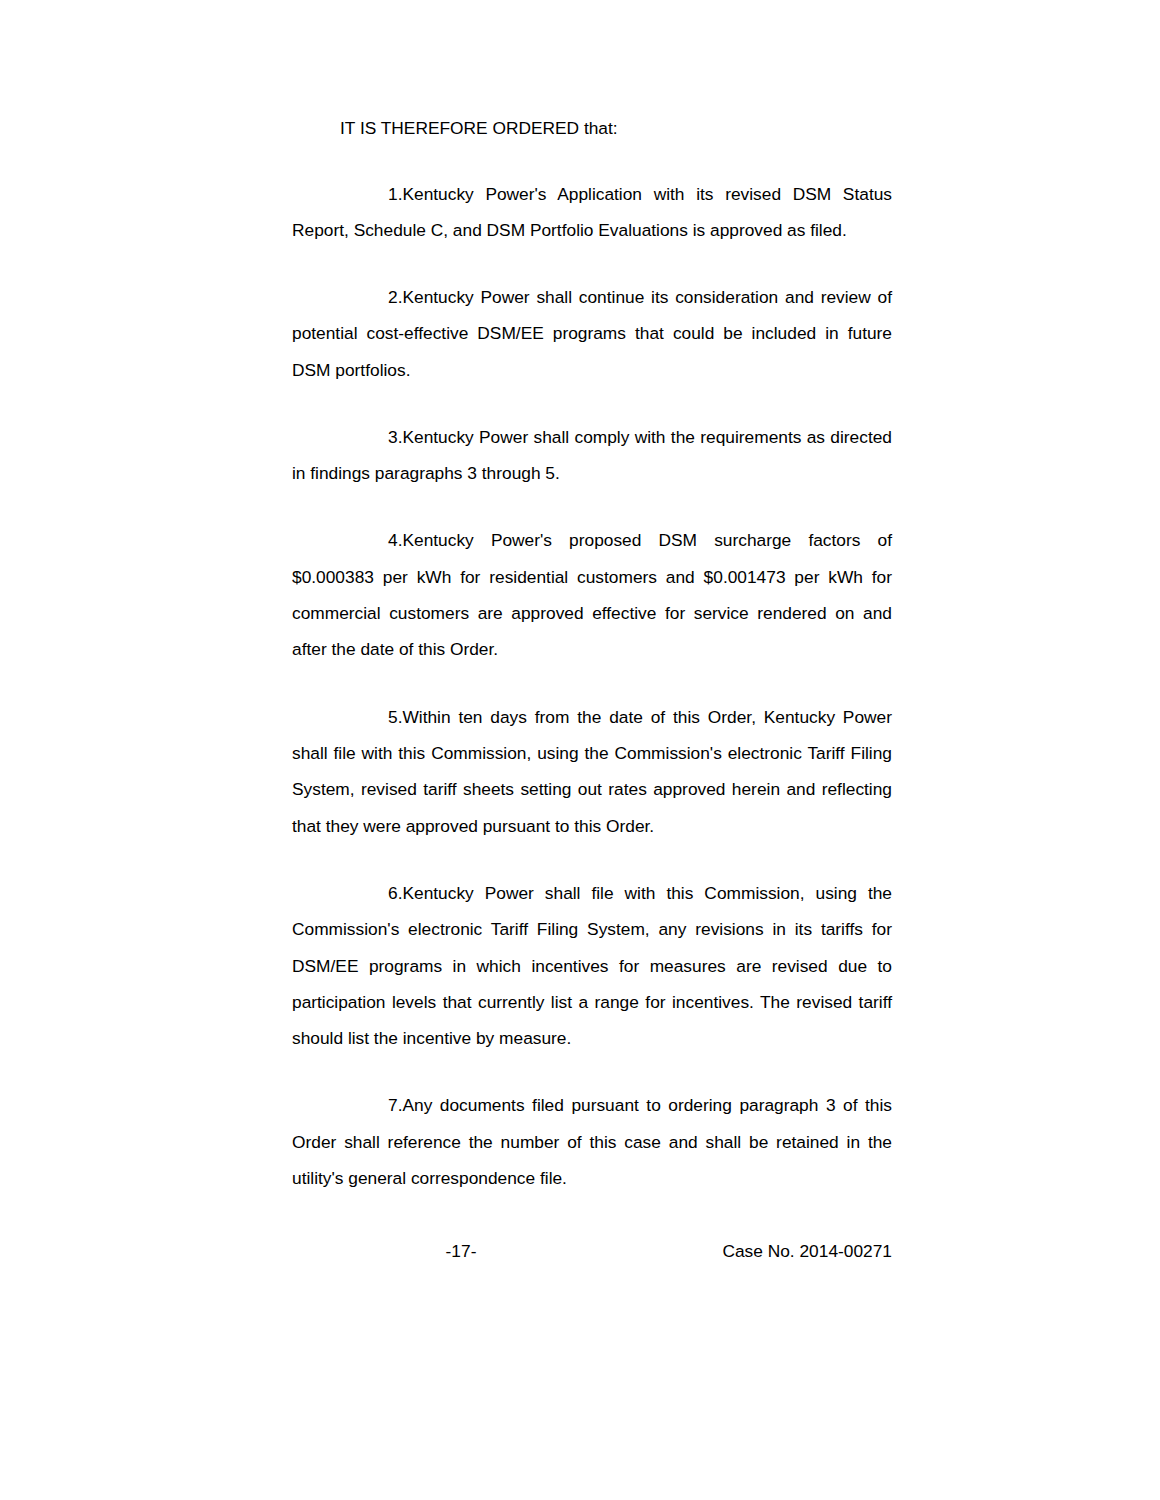IT IS THEREFORE ORDERED that:
1. Kentucky Power's Application with its revised DSM Status Report, Schedule C, and DSM Portfolio Evaluations is approved as filed.
2. Kentucky Power shall continue its consideration and review of potential cost-effective DSM/EE programs that could be included in future DSM portfolios.
3. Kentucky Power shall comply with the requirements as directed in findings paragraphs 3 through 5.
4. Kentucky Power's proposed DSM surcharge factors of $0.000383 per kWh for residential customers and $0.001473 per kWh for commercial customers are approved effective for service rendered on and after the date of this Order.
5. Within ten days from the date of this Order, Kentucky Power shall file with this Commission, using the Commission's electronic Tariff Filing System, revised tariff sheets setting out rates approved herein and reflecting that they were approved pursuant to this Order.
6. Kentucky Power shall file with this Commission, using the Commission's electronic Tariff Filing System, any revisions in its tariffs for DSM/EE programs in which incentives for measures are revised due to participation levels that currently list a range for incentives. The revised tariff should list the incentive by measure.
7. Any documents filed pursuant to ordering paragraph 3 of this Order shall reference the number of this case and shall be retained in the utility's general correspondence file.
-17- Case No. 2014-00271